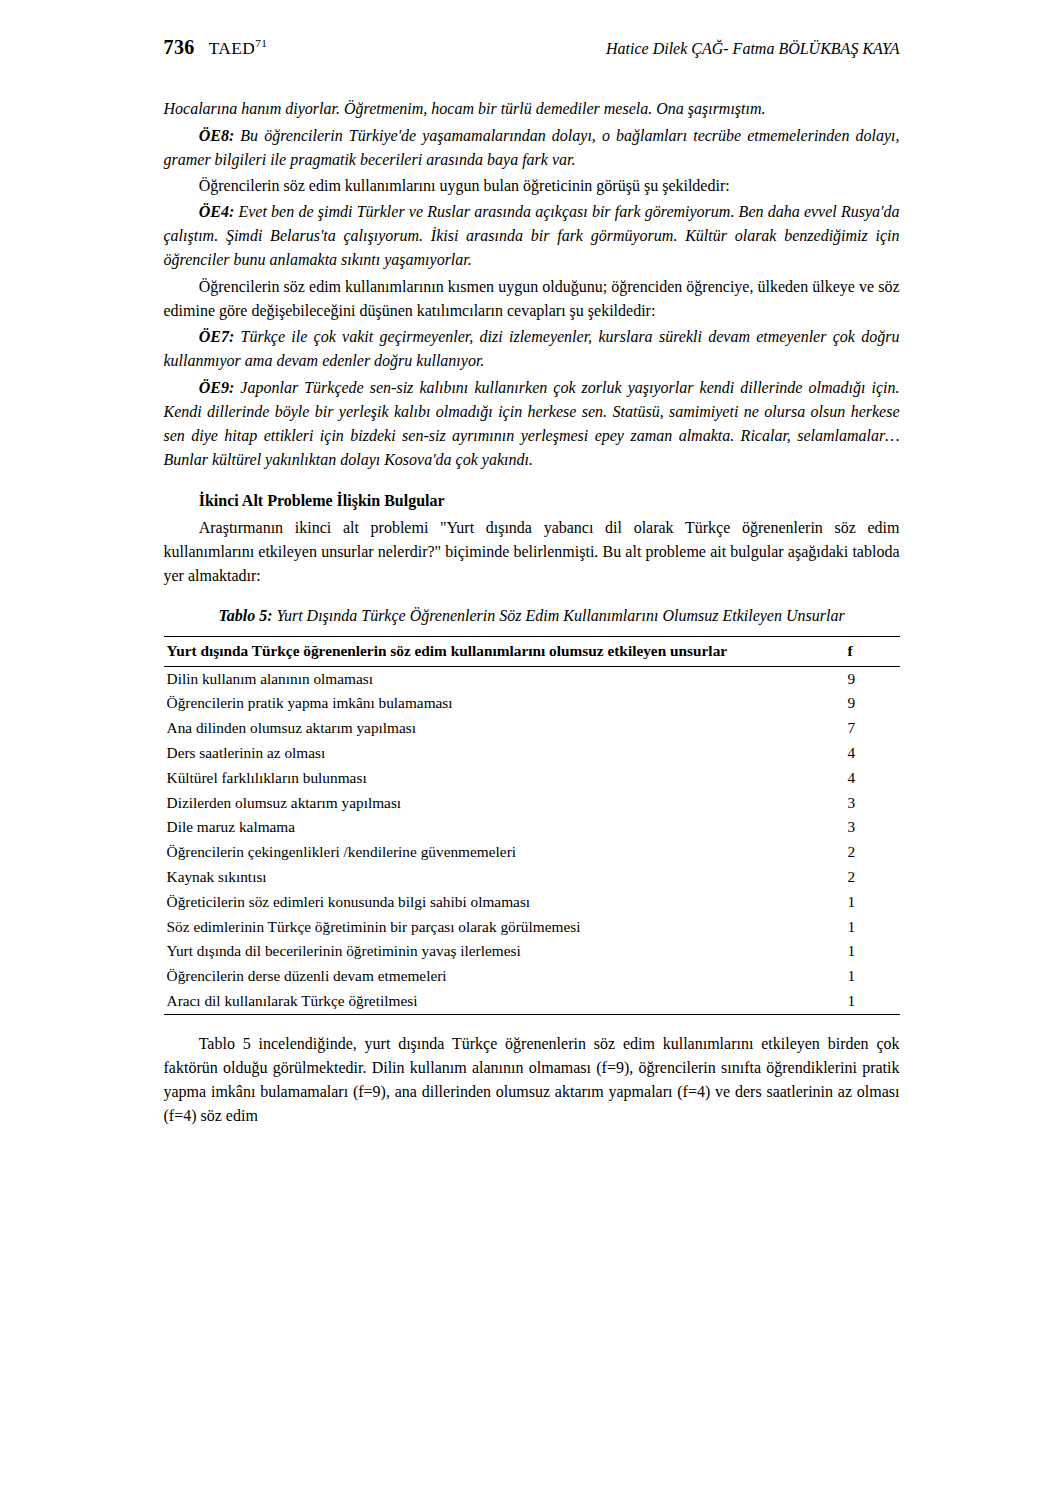736 TAED71
Hatice Dilek ÇAĞ- Fatma BÖLÜKBAŞ KAYA
Hocalarına hanım diyorlar. Öğretmenim, hocam bir türlü demediler mesela. Ona şaşırmıştım.
ÖE8: Bu öğrencilerin Türkiye'de yaşamamalarından dolayı, o bağlamları tecrübe etmemelerinden dolayı, gramer bilgileri ile pragmatik becerileri arasında baya fark var.
Öğrencilerin söz edim kullanımlarını uygun bulan öğreticinin görüşü şu şekildedir:
ÖE4: Evet ben de şimdi Türkler ve Ruslar arasında açıkçası bir fark göremiyorum. Ben daha evvel Rusya'da çalıştım. Şimdi Belarus'ta çalışıyorum. İkisi arasında bir fark görmüyorum. Kültür olarak benzediğimiz için öğrenciler bunu anlamakta sıkıntı yaşamıyorlar.
Öğrencilerin söz edim kullanımlarının kısmen uygun olduğunu; öğrenciden öğrenciye, ülkeden ülkeye ve söz edimine göre değişebileceğini düşünen katılımcıların cevapları şu şekildedir:
ÖE7: Türkçe ile çok vakit geçirmeyenler, dizi izlemeyenler, kurslara sürekli devam etmeyenler çok doğru kullanmıyor ama devam edenler doğru kullanıyor.
ÖE9: Japonlar Türkçede sen-siz kalıbını kullanırken çok zorluk yaşıyorlar kendi dillerinde olmadığı için. Kendi dillerinde böyle bir yerleşik kalıbı olmadığı için herkese sen. Statüsü, samimiyeti ne olursa olsun herkese sen diye hitap ettikleri için bizdeki sen-siz ayrımının yerleşmesi epey zaman almakta. Ricalar, selamlamalar… Bunlar kültürel yakınlıktan dolayı Kosova'da çok yakındı.
İkinci Alt Probleme İlişkin Bulgular
Araştırmanın ikinci alt problemi "Yurt dışında yabancı dil olarak Türkçe öğrenenlerin söz edim kullanımlarını etkileyen unsurlar nelerdir?" biçiminde belirlenmişti. Bu alt probleme ait bulgular aşağıdaki tabloda yer almaktadır:
Tablo 5: Yurt Dışında Türkçe Öğrenenlerin Söz Edim Kullanımlarını Olumsuz Etkileyen Unsurlar
| Yurt dışında Türkçe öğrenenlerin söz edim kullanımlarını olumsuz etkileyen unsurlar | f |
| --- | --- |
| Dilin kullanım alanının olmaması | 9 |
| Öğrencilerin pratik yapma imkânı bulamaması | 9 |
| Ana dilinden olumsuz aktarım yapılması | 7 |
| Ders saatlerinin az olması | 4 |
| Kültürel farklılıkların bulunması | 4 |
| Dizilerden olumsuz aktarım yapılması | 3 |
| Dile maruz kalmama | 3 |
| Öğrencilerin çekingenlikleri /kendilerine güvenmemeleri | 2 |
| Kaynak sıkıntısı | 2 |
| Öğreticilerin söz edimleri konusunda bilgi sahibi olmaması | 1 |
| Söz edimlerinin Türkçe öğretiminin bir parçası olarak görülmemesi | 1 |
| Yurt dışında dil becerilerinin öğretiminin yavaş ilerlemesi | 1 |
| Öğrencilerin derse düzenli devam etmemeleri | 1 |
| Aracı dil kullanılarak Türkçe öğretilmesi | 1 |
Tablo 5 incelendiğinde, yurt dışında Türkçe öğrenenlerin söz edim kullanımlarını etkileyen birden çok faktörün olduğu görülmektedir. Dilin kullanım alanının olmaması (f=9), öğrencilerin sınıfta öğrendiklerini pratik yapma imkânı bulamamaları (f=9), ana dillerinden olumsuz aktarım yapmaları (f=4) ve ders saatlerinin az olması (f=4) söz edim